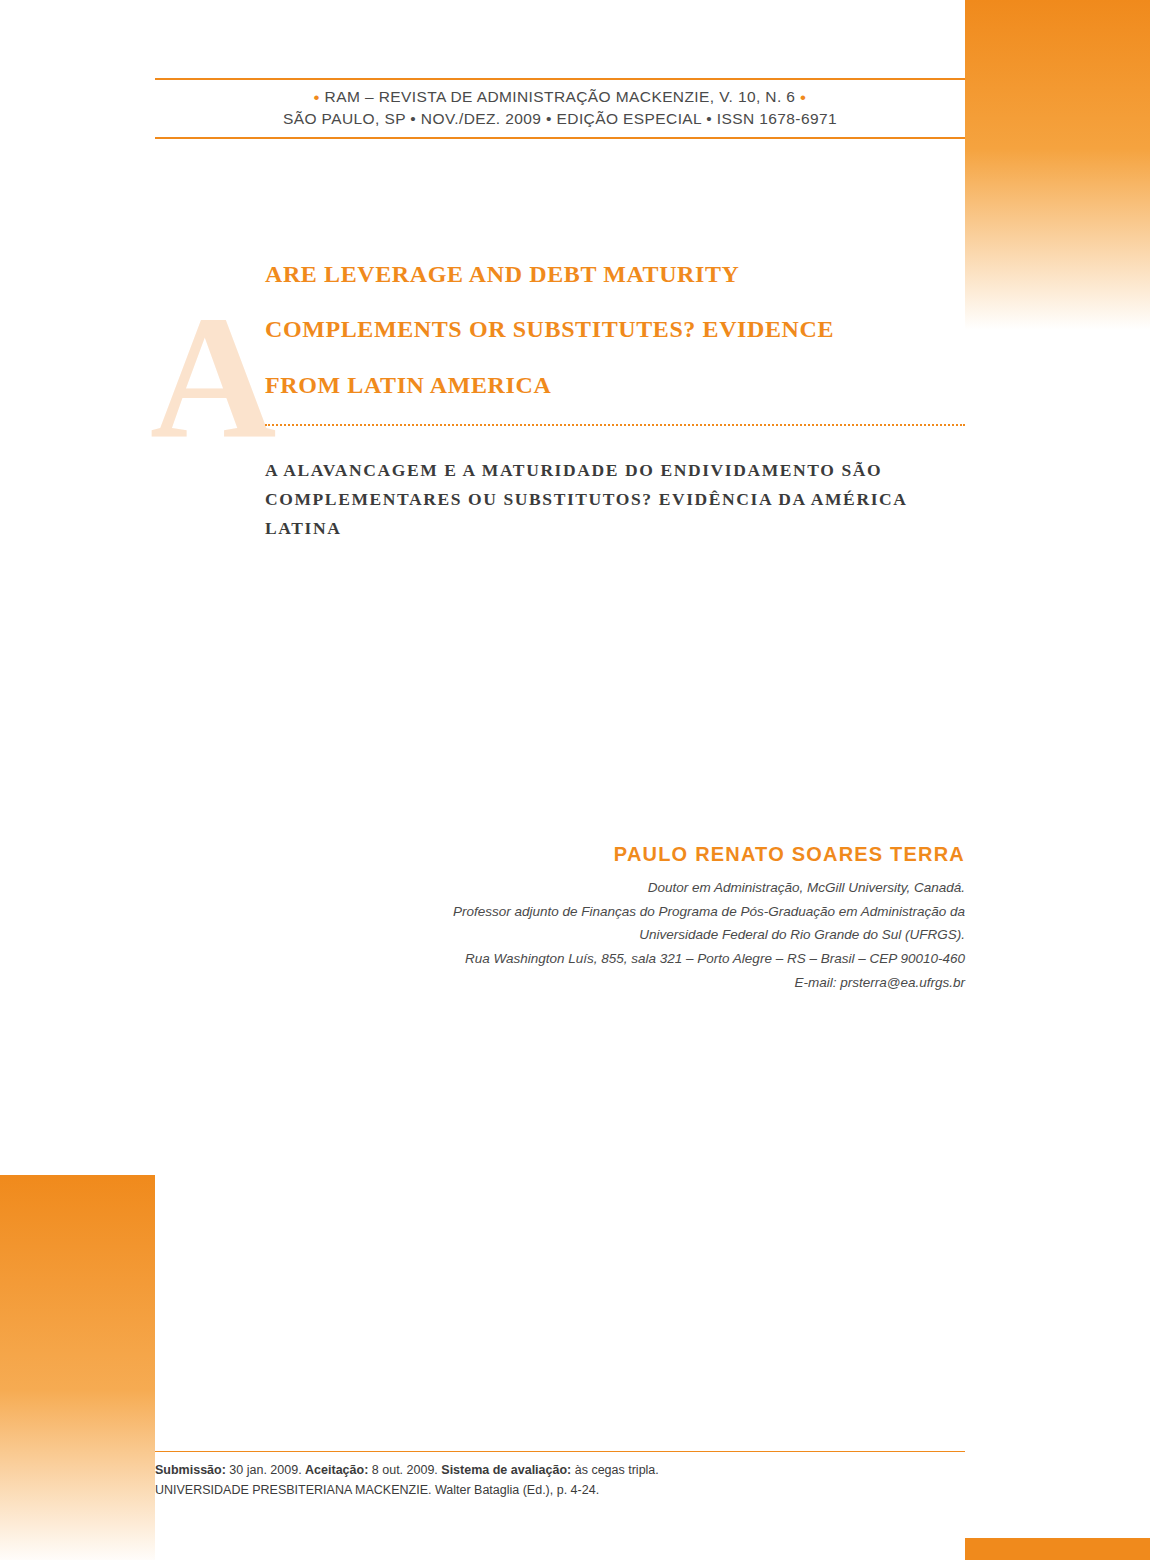• RAM – REVISTA DE ADMINISTRAÇÃO MACKENZIE, V. 10, N. 6 •
SÃO PAULO, SP • NOV./DEZ. 2009 • EDIÇÃO ESPECIAL • ISSN 1678-6971
A
ARE LEVERAGE AND DEBT MATURITY
COMPLEMENTS OR SUBSTITUTES? EVIDENCE
FROM LATIN AMERICA
A alavancagem e a maturidade do endividamento são
complementares ou substitutos? Evidência da América
Latina
Paulo Renato Soares Terra
Doutor em Administração, McGill University, Canadá.
Professor adjunto de Finanças do Programa de Pós-Graduação em Administração da
Universidade Federal do Rio Grande do Sul (UFRGS).
Rua Washington Luís, 855, sala 321 – Porto Alegre – RS – Brasil – CEP 90010-460
E-mail: prsterra@ea.ufrgs.br
Submissão: 30 jan. 2009. Aceitação: 8 out. 2009. Sistema de avaliação: às cegas tripla.
UNIVERSIDADE PRESBITERIANA MACKENZIE. Walter Bataglia (Ed.), p. 4-24.